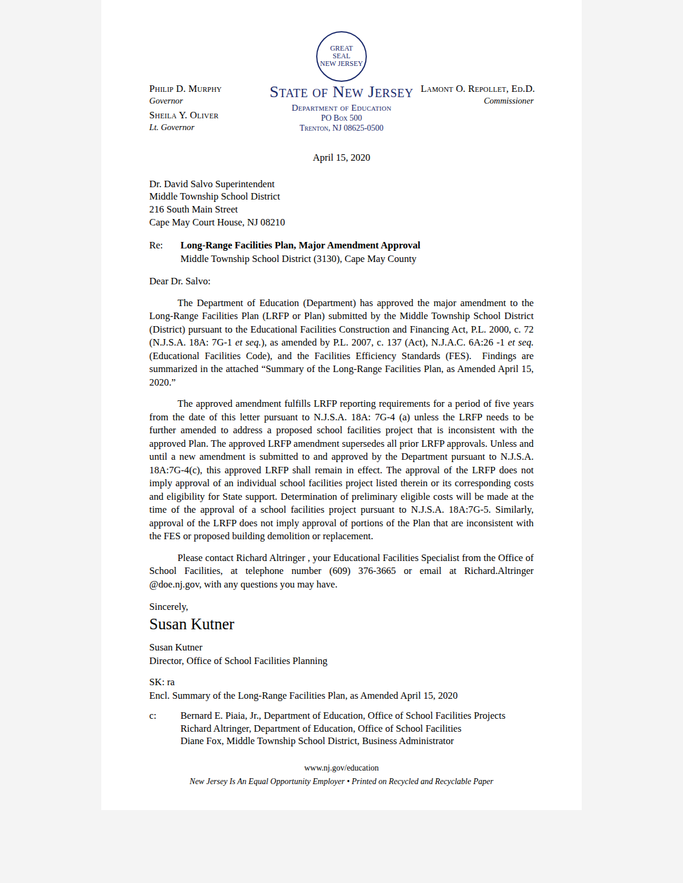GREAT
SEAL
NEW JERSEY
Philip D. Murphy
Governor
Sheila Y. Oliver
Lt. Governor
State of New Jersey
Department of Education
PO Box 500
Trenton, NJ 08625-0500
Lamont O. Repollet, Ed.D.
Commissioner
April 15, 2020
Dr. David Salvo Superintendent
Middle Township School District
216 South Main Street
Cape May Court House, NJ 08210
Re:
Long-Range Facilities Plan, Major Amendment Approval
Middle Township School District (3130), Cape May County
Dear Dr. Salvo:
The Department of Education (Department) has approved the major amendment to the Long-Range Facilities Plan (LRFP or Plan) submitted by the Middle Township School District (District) pursuant to the Educational Facilities Construction and Financing Act, P.L. 2000, c. 72 (N.J.S.A. 18A: 7G-1 et seq.), as amended by P.L. 2007, c. 137 (Act), N.J.A.C. 6A:26 -1 et seq. (Educational Facilities Code), and the Facilities Efficiency Standards (FES). Findings are summarized in the attached “Summary of the Long-Range Facilities Plan, as Amended April 15, 2020.”
The approved amendment fulfills LRFP reporting requirements for a period of five years from the date of this letter pursuant to N.J.S.A. 18A: 7G-4 (a) unless the LRFP needs to be further amended to address a proposed school facilities project that is inconsistent with the approved Plan. The approved LRFP amendment supersedes all prior LRFP approvals. Unless and until a new amendment is submitted to and approved by the Department pursuant to N.J.S.A. 18A:7G-4(c), this approved LRFP shall remain in effect. The approval of the LRFP does not imply approval of an individual school facilities project listed therein or its corresponding costs and eligibility for State support. Determination of preliminary eligible costs will be made at the time of the approval of a school facilities project pursuant to N.J.S.A. 18A:7G-5. Similarly, approval of the LRFP does not imply approval of portions of the Plan that are inconsistent with the FES or proposed building demolition or replacement.
Please contact Richard Altringer , your Educational Facilities Specialist from the Office of School Facilities, at telephone number (609) 376-3665 or email at Richard.Altringer @doe.nj.gov, with any questions you may have.
Sincerely,
Susan Kutner
Susan Kutner
Director, Office of School Facilities Planning
SK: ra
Encl. Summary of the Long-Range Facilities Plan, as Amended April 15, 2020
c:
Bernard E. Piaia, Jr., Department of Education, Office of School Facilities Projects
Richard Altringer, Department of Education, Office of School Facilities
Diane Fox, Middle Township School District, Business Administrator
www.nj.gov/education
New Jersey Is An Equal Opportunity Employer • Printed on Recycled and Recyclable Paper